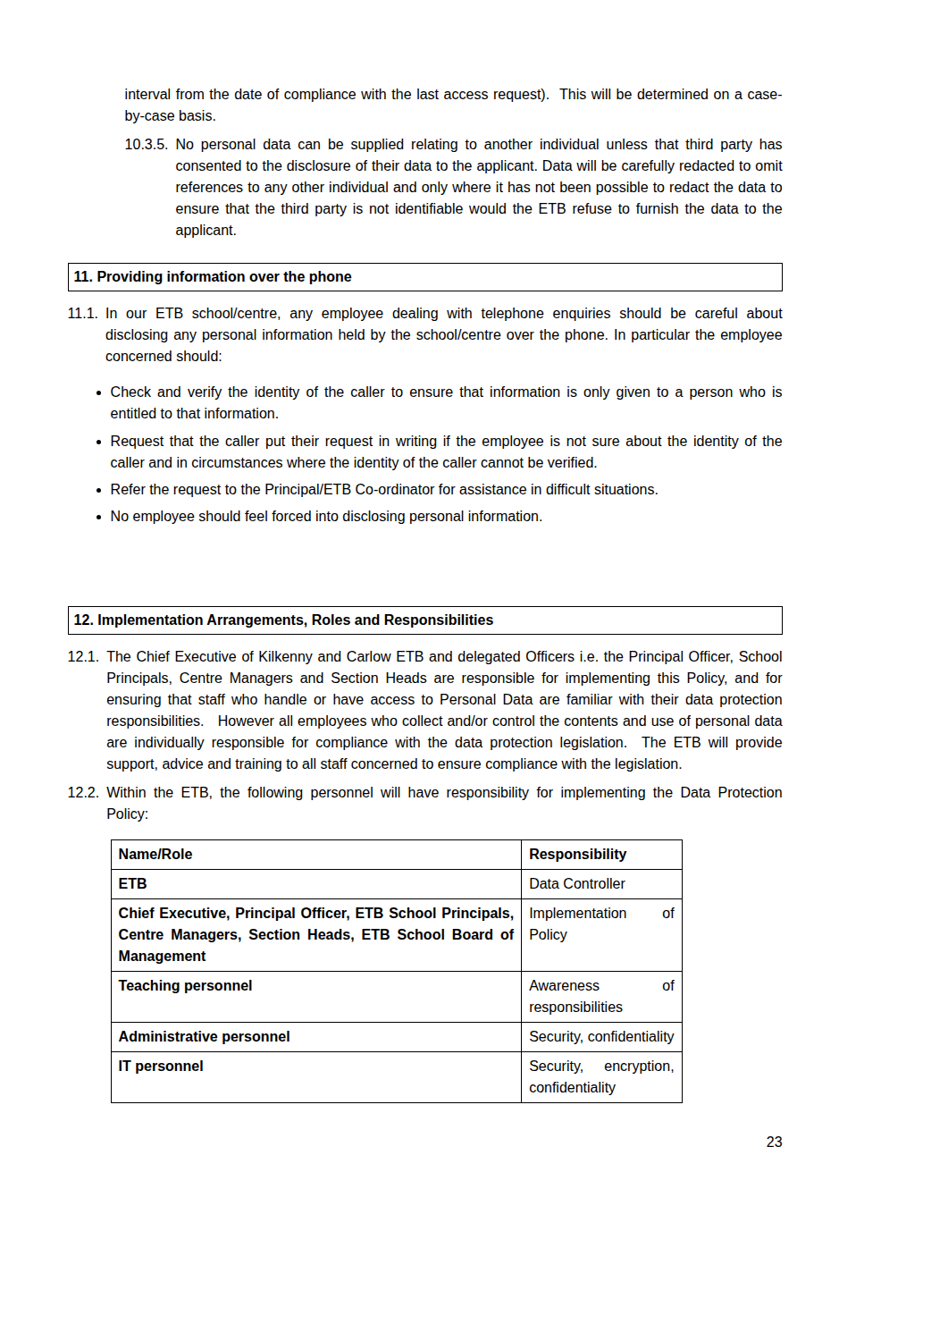interval from the date of compliance with the last access request). This will be determined on a case-by-case basis.
10.3.5. No personal data can be supplied relating to another individual unless that third party has consented to the disclosure of their data to the applicant. Data will be carefully redacted to omit references to any other individual and only where it has not been possible to redact the data to ensure that the third party is not identifiable would the ETB refuse to furnish the data to the applicant.
11. Providing information over the phone
11.1. In our ETB school/centre, any employee dealing with telephone enquiries should be careful about disclosing any personal information held by the school/centre over the phone. In particular the employee concerned should:
Check and verify the identity of the caller to ensure that information is only given to a person who is entitled to that information.
Request that the caller put their request in writing if the employee is not sure about the identity of the caller and in circumstances where the identity of the caller cannot be verified.
Refer the request to the Principal/ETB Co-ordinator for assistance in difficult situations.
No employee should feel forced into disclosing personal information.
12. Implementation Arrangements, Roles and Responsibilities
12.1. The Chief Executive of Kilkenny and Carlow ETB and delegated Officers i.e. the Principal Officer, School Principals, Centre Managers and Section Heads are responsible for implementing this Policy, and for ensuring that staff who handle or have access to Personal Data are familiar with their data protection responsibilities. However all employees who collect and/or control the contents and use of personal data are individually responsible for compliance with the data protection legislation. The ETB will provide support, advice and training to all staff concerned to ensure compliance with the legislation.
12.2. Within the ETB, the following personnel will have responsibility for implementing the Data Protection Policy:
| Name/Role | Responsibility |
| ETB | Data Controller |
| Chief Executive, Principal Officer, ETB School Principals, Centre Managers, Section Heads, ETB School Board of Management | Implementation of Policy |
| Teaching personnel | Awareness of responsibilities |
| Administrative personnel | Security, confidentiality |
| IT personnel | Security, encryption, confidentiality |
23